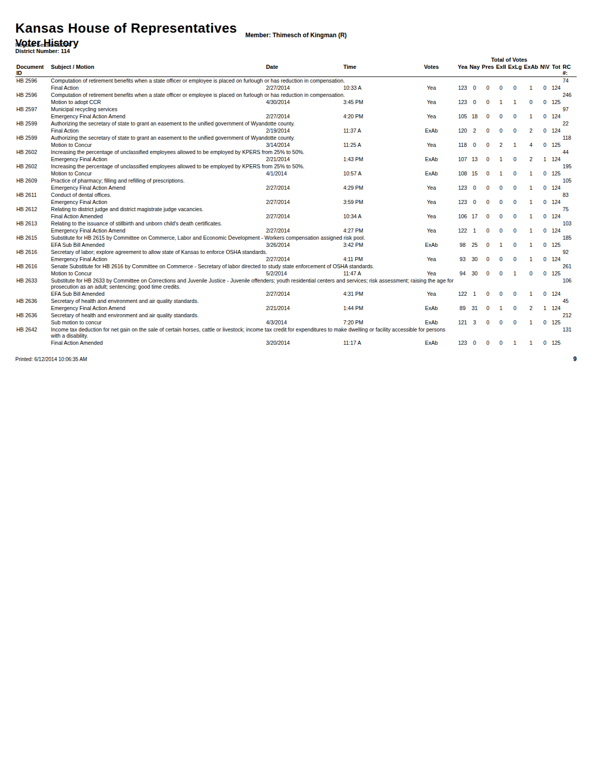Kansas House of Representatives
Voter History
Member: Thimesch of Kingman (R)
Regular Session 2014
District Number: 114
| | Total of Votes | |
| --- | --- | --- |
| Document ID | Subject / Motion | Date | Time | Votes | Yea | Nay | Pres | ExII | ExLg | ExAb | N\V | Tot | RC #: |
| HB 2596 | Computation of retirement benefits when a state officer or employee is placed on furlough or has reduction in compensation. | | | | | | | | | 74 |
| | Final Action | 2/27/2014 | 10:33 A | Yea | 123 | 0 | 0 | 0 | 0 | 1 | 0 | 124 | |
| HB 2596 | Computation of retirement benefits when a state officer or employee is placed on furlough or has reduction in compensation. | | | | | | | | | 246 |
| | Motion to adopt CCR | 4/30/2014 | 3:45 PM | Yea | 123 | 0 | 0 | 1 | 1 | 0 | 0 | 125 | |
| HB 2597 | Municipal recycling services | | | | | | | | | 97 |
| | Emergency Final Action Amend | 2/27/2014 | 4:20 PM | Yea | 105 | 18 | 0 | 0 | 0 | 1 | 0 | 124 | |
| HB 2599 | Authorizing the secretary of state to grant an easement to the unified government of Wyandotte county. | | | | | | | | | 22 |
| | Final Action | 2/19/2014 | 11:37 A | ExAb | 120 | 2 | 0 | 0 | 0 | 2 | 0 | 124 | |
| HB 2599 | Authorizing the secretary of state to grant an easement to the unified government of Wyandotte county. | | | | | | | | | 118 |
| | Motion to Concur | 3/14/2014 | 11:25 A | Yea | 118 | 0 | 0 | 2 | 1 | 4 | 0 | 125 | |
| HB 2602 | Increasing the percentage of unclassified employees allowed to be employed by KPERS from 25% to 50%. | | | | | | | | | 44 |
| | Emergency Final Action | 2/21/2014 | 1:43 PM | ExAb | 107 | 13 | 0 | 1 | 0 | 2 | 1 | 124 | |
| HB 2602 | Increasing the percentage of unclassified employees allowed to be employed by KPERS from 25% to 50%. | | | | | | | | | 195 |
| | Motion to Concur | 4/1/2014 | 10:57 A | ExAb | 108 | 15 | 0 | 1 | 0 | 1 | 0 | 125 | |
| HB 2609 | Practice of pharmacy; filling and refilling of prescriptions. | | | | | | | | | 105 |
| | Emergency Final Action Amend | 2/27/2014 | 4:29 PM | Yea | 123 | 0 | 0 | 0 | 0 | 1 | 0 | 124 | |
| HB 2611 | Conduct of dental offices. | | | | | | | | | 83 |
| | Emergency Final Action | 2/27/2014 | 3:59 PM | Yea | 123 | 0 | 0 | 0 | 0 | 1 | 0 | 124 | |
| HB 2612 | Relating to district judge and district magistrate judge vacancies. | | | | | | | | | 75 |
| | Final Action Amended | 2/27/2014 | 10:34 A | Yea | 106 | 17 | 0 | 0 | 0 | 1 | 0 | 124 | |
| HB 2613 | Relating to the issuance of stillbirth and unborn child's death certificates. | | | | | | | | | 103 |
| | Emergency Final Action Amend | 2/27/2014 | 4:27 PM | Yea | 122 | 1 | 0 | 0 | 0 | 1 | 0 | 124 | |
| HB 2615 | Substitute for HB 2615 by Committee on Commerce, Labor and Economic Development - Workers compensation assigned risk pool. | | | | | | | | | 185 |
| | EFA Sub Bill Amended | 3/26/2014 | 3:42 PM | ExAb | 98 | 25 | 0 | 1 | 0 | 1 | 0 | 125 | |
| HB 2616 | Secretary of labor; explore agreement to allow state of Kansas to enforce OSHA standards. | | | | | | | | | 92 |
| | Emergency Final Action | 2/27/2014 | 4:11 PM | Yea | 93 | 30 | 0 | 0 | 0 | 1 | 0 | 124 | |
| HB 2616 | Senate Substitute for HB 2616 by Committee on Commerce - Secretary of labor directed to study state enforcement of OSHA standards. | | | | | | | | | 261 |
| | Motion to Concur | 5/2/2014 | 11:47 A | Yea | 94 | 30 | 0 | 0 | 1 | 0 | 0 | 125 | |
| HB 2633 | Substitute for HB 2633 by Committee on Corrections and Juvenile Justice - Juvenile offenders; youth residential centers and services; risk assessment; raising the age for prosecution as an adult; sentencing; good time credits. | | | | | | | | | 106 |
| | EFA Sub Bill Amended | 2/27/2014 | 4:31 PM | Yea | 122 | 1 | 0 | 0 | 0 | 1 | 0 | 124 | |
| HB 2636 | Secretary of health and environment and air quality standards. | | | | | | | | | 45 |
| | Emergency Final Action Amend | 2/21/2014 | 1:44 PM | ExAb | 89 | 31 | 0 | 1 | 0 | 2 | 1 | 124 | |
| HB 2636 | Secretary of health and environment and air quality standards. | | | | | | | | | 212 |
| | Sub motion to concur | 4/3/2014 | 7:20 PM | ExAb | 121 | 3 | 0 | 0 | 0 | 1 | 0 | 125 | |
| HB 2642 | Income tax deduction for net gain on the sale of certain horses, cattle or livestock; income tax credit for expenditures to make dwelling or facility accessible for persons with a disability. | | | | | | | | | 131 |
| | Final Action Amended | 3/20/2014 | 11:17 A | ExAb | 123 | 0 | 0 | 0 | 1 | 1 | 0 | 125 | |
Printed: 6/12/2014 10:06:35 AM
9